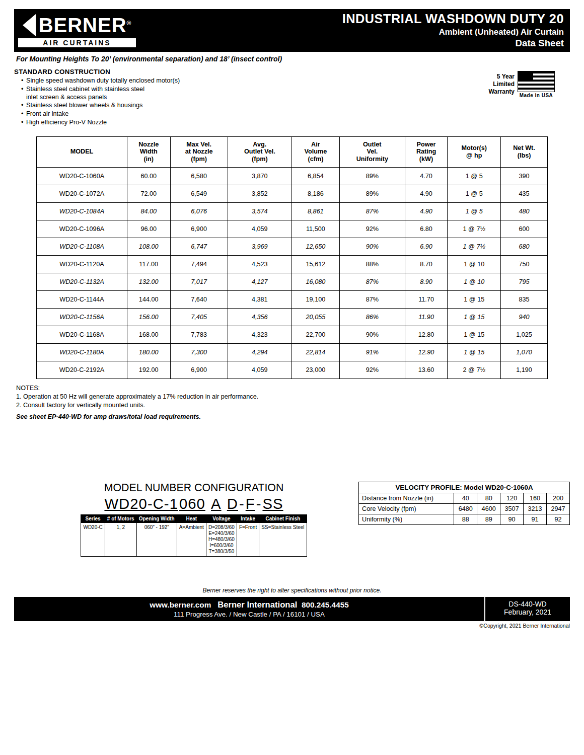BERNER®
AIR CURTAINS
INDUSTRIAL WASHDOWN DUTY 20
Ambient (Unheated) Air Curtain
Data Sheet
For Mounting Heights To 20’ (environmental separation) and 18’ (insect control)
STANDARD CONSTRUCTION
Single speed washdown duty totally enclosed motor(s)
Stainless steel cabinet with stainless steel
inlet screen & access panels
Stainless steel blower wheels & housings
Front air intake
High efficiency Pro-V Nozzle
5 Year
Limited
Warranty
Made in USA
| MODEL | Nozzle Width (in) | Max Vel. at Nozzle (fpm) | Avg. Outlet Vel. (fpm) | Air Volume (cfm) | Outlet Vel. Uniformity | Power Rating (kW) | Motor(s) @ hp | Net Wt. (lbs) |
| --- | --- | --- | --- | --- | --- | --- | --- | --- |
| WD20-C-1060A | 60.00 | 6,580 | 3,870 | 6,854 | 89% | 4.70 | 1 @ 5 | 390 |
| WD20-C-1072A | 72.00 | 6,549 | 3,852 | 8,186 | 89% | 4.90 | 1 @ 5 | 435 |
| WD20-C-1084A | 84.00 | 6,076 | 3,574 | 8,861 | 87% | 4.90 | 1 @ 5 | 480 |
| WD20-C-1096A | 96.00 | 6,900 | 4,059 | 11,500 | 92% | 6.80 | 1 @ 7½ | 600 |
| WD20-C-1108A | 108.00 | 6,747 | 3,969 | 12,650 | 90% | 6.90 | 1 @ 7½ | 680 |
| WD20-C-1120A | 117.00 | 7,494 | 4,523 | 15,612 | 88% | 8.70 | 1 @ 10 | 750 |
| WD20-C-1132A | 132.00 | 7,017 | 4,127 | 16,080 | 87% | 8.90 | 1 @ 10 | 795 |
| WD20-C-1144A | 144.00 | 7,640 | 4,381 | 19,100 | 87% | 11.70 | 1 @ 15 | 835 |
| WD20-C-1156A | 156.00 | 7,405 | 4,356 | 20,055 | 86% | 11.90 | 1 @ 15 | 940 |
| WD20-C-1168A | 168.00 | 7,783 | 4,323 | 22,700 | 90% | 12.80 | 1 @ 15 | 1,025 |
| WD20-C-1180A | 180.00 | 7,300 | 4,294 | 22,814 | 91% | 12.90 | 1 @ 15 | 1,070 |
| WD20-C-2192A | 192.00 | 6,900 | 4,059 | 23,000 | 92% | 13.60 | 2 @ 7½ | 1,190 |
NOTES:
1. Operation at 50 Hz will generate approximately a 17% reduction in air performance.
2. Consult factory for vertically mounted units.
See sheet EP-440-WD for amp draws/total load requirements.
MODEL NUMBER CONFIGURATION
WD20-C-1060 A D-F-SS
| Series | # of Motors | Opening Width | Heat | Voltage | Intake | Cabinet Finish |
| --- | --- | --- | --- | --- | --- | --- |
| WD20-C | 1, 2 | 060” - 192” | A=Ambient | D=208/3/60 E=240/3/60 H=480/3/60 I=600/3/60 T=380/3/50 | F=Front | SS=Stainless Steel |
| VELOCITY PROFILE: Model WD20-C-1060A |
| Distance from Nozzle (in) | 40 | 80 | 120 | 160 | 200 |
| Core Velocity (fpm) | 6480 | 4600 | 3507 | 3213 | 2947 |
| Uniformity (%) | 88 | 89 | 90 | 91 | 92 |
Berner reserves the right to alter specifications without prior notice.
www.berner.com Berner International 800.245.4455
111 Progress Ave. / New Castle / PA / 16101 / USA
DS-440-WD
February, 2021
©Copyright, 2021 Berner International